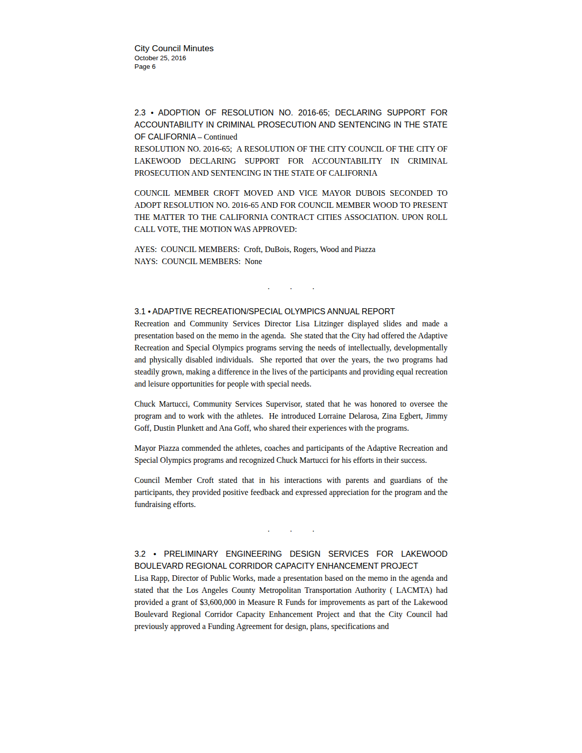City Council Minutes
October 25, 2016
Page 6
2.3 • ADOPTION OF RESOLUTION NO. 2016-65; DECLARING SUPPORT FOR ACCOUNTABILITY IN CRIMINAL PROSECUTION AND SENTENCING IN THE STATE OF CALIFORNIA – Continued
RESOLUTION NO. 2016-65; A RESOLUTION OF THE CITY COUNCIL OF THE CITY OF LAKEWOOD DECLARING SUPPORT FOR ACCOUNTABILITY IN CRIMINAL PROSECUTION AND SENTENCING IN THE STATE OF CALIFORNIA
COUNCIL MEMBER CROFT MOVED AND VICE MAYOR DUBOIS SECONDED TO ADOPT RESOLUTION NO. 2016-65 AND FOR COUNCIL MEMBER WOOD TO PRESENT THE MATTER TO THE CALIFORNIA CONTRACT CITIES ASSOCIATION. UPON ROLL CALL VOTE, THE MOTION WAS APPROVED:
AYES: COUNCIL MEMBERS: Croft, DuBois, Rogers, Wood and Piazza
NAYS: COUNCIL MEMBERS: None
...
3.1 • ADAPTIVE RECREATION/SPECIAL OLYMPICS ANNUAL REPORT
Recreation and Community Services Director Lisa Litzinger displayed slides and made a presentation based on the memo in the agenda. She stated that the City had offered the Adaptive Recreation and Special Olympics programs serving the needs of intellectually, developmentally and physically disabled individuals. She reported that over the years, the two programs had steadily grown, making a difference in the lives of the participants and providing equal recreation and leisure opportunities for people with special needs.
Chuck Martucci, Community Services Supervisor, stated that he was honored to oversee the program and to work with the athletes. He introduced Lorraine Delarosa, Zina Egbert, Jimmy Goff, Dustin Plunkett and Ana Goff, who shared their experiences with the programs.
Mayor Piazza commended the athletes, coaches and participants of the Adaptive Recreation and Special Olympics programs and recognized Chuck Martucci for his efforts in their success.
Council Member Croft stated that in his interactions with parents and guardians of the participants, they provided positive feedback and expressed appreciation for the program and the fundraising efforts.
...
3.2 • PRELIMINARY ENGINEERING DESIGN SERVICES FOR LAKEWOOD BOULEVARD REGIONAL CORRIDOR CAPACITY ENHANCEMENT PROJECT
Lisa Rapp, Director of Public Works, made a presentation based on the memo in the agenda and stated that the Los Angeles County Metropolitan Transportation Authority ( LACMTA) had provided a grant of $3,600,000 in Measure R Funds for improvements as part of the Lakewood Boulevard Regional Corridor Capacity Enhancement Project and that the City Council had previously approved a Funding Agreement for design, plans, specifications and